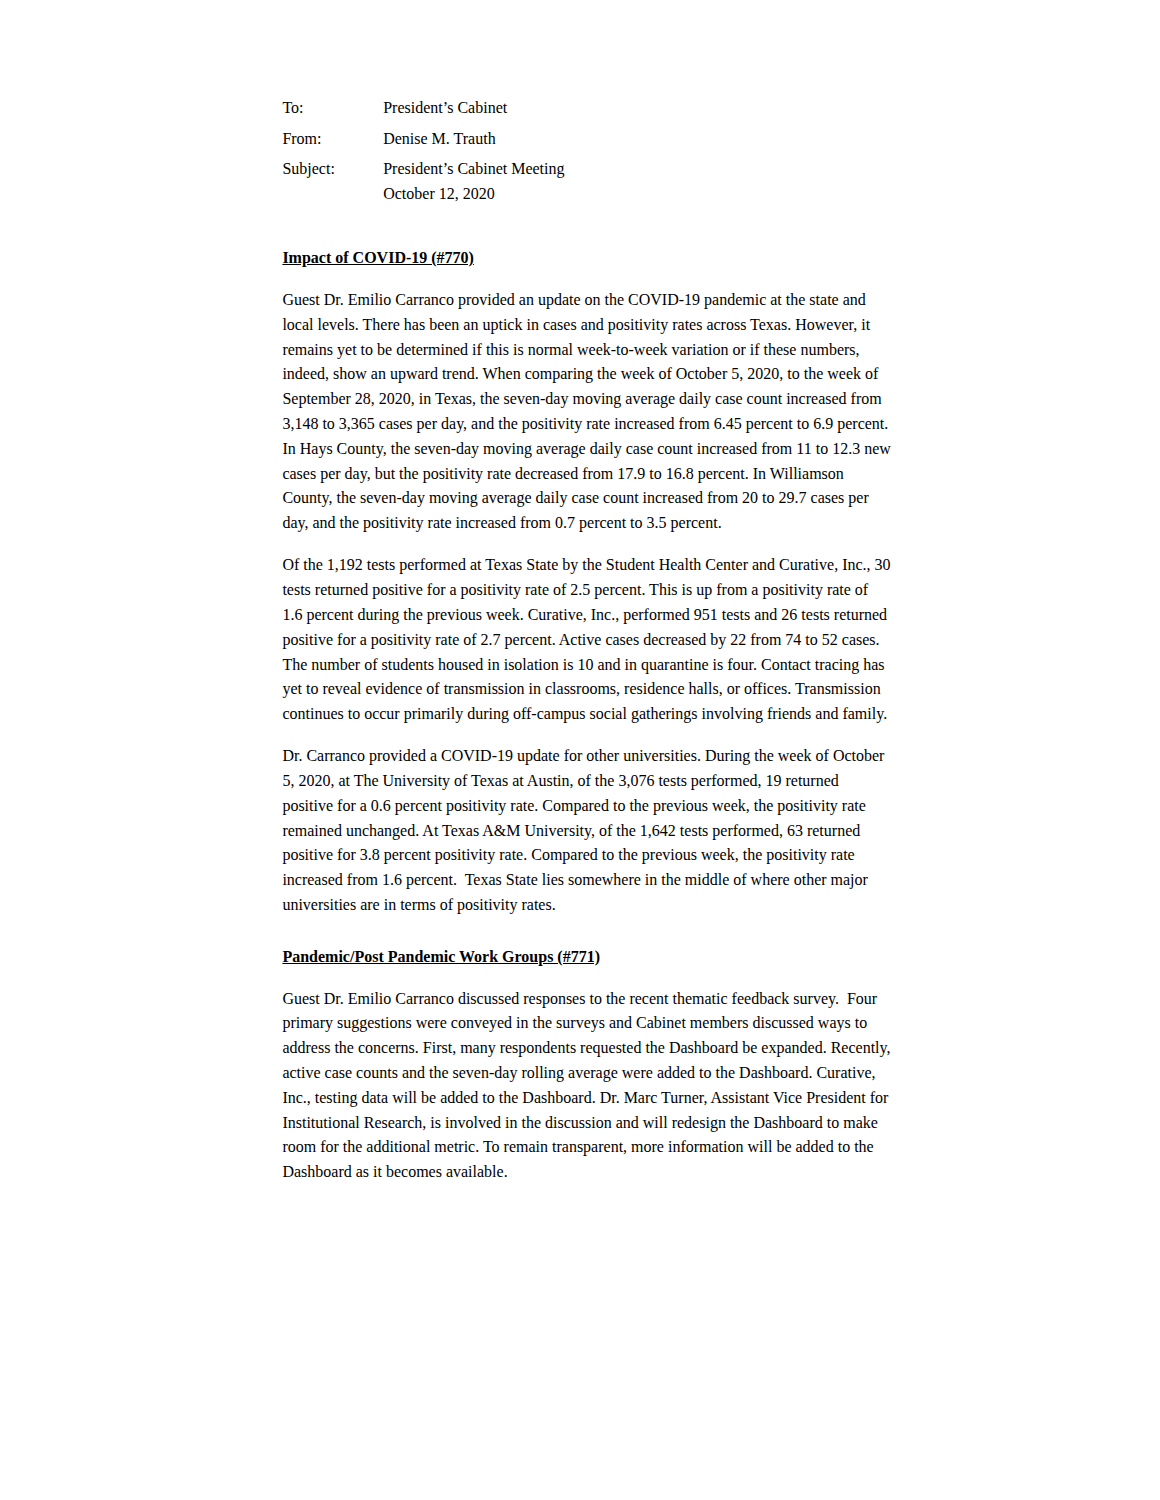| To: | President’s Cabinet |
| From: | Denise M. Trauth |
| Subject: | President’s Cabinet Meeting October 12, 2020 |
Impact of COVID-19 (#770)
Guest Dr. Emilio Carranco provided an update on the COVID-19 pandemic at the state and local levels. There has been an uptick in cases and positivity rates across Texas. However, it remains yet to be determined if this is normal week-to-week variation or if these numbers, indeed, show an upward trend. When comparing the week of October 5, 2020, to the week of September 28, 2020, in Texas, the seven-day moving average daily case count increased from 3,148 to 3,365 cases per day, and the positivity rate increased from 6.45 percent to 6.9 percent. In Hays County, the seven-day moving average daily case count increased from 11 to 12.3 new cases per day, but the positivity rate decreased from 17.9 to 16.8 percent. In Williamson County, the seven-day moving average daily case count increased from 20 to 29.7 cases per day, and the positivity rate increased from 0.7 percent to 3.5 percent.
Of the 1,192 tests performed at Texas State by the Student Health Center and Curative, Inc., 30 tests returned positive for a positivity rate of 2.5 percent. This is up from a positivity rate of 1.6 percent during the previous week. Curative, Inc., performed 951 tests and 26 tests returned positive for a positivity rate of 2.7 percent. Active cases decreased by 22 from 74 to 52 cases. The number of students housed in isolation is 10 and in quarantine is four. Contact tracing has yet to reveal evidence of transmission in classrooms, residence halls, or offices. Transmission continues to occur primarily during off-campus social gatherings involving friends and family.
Dr. Carranco provided a COVID-19 update for other universities. During the week of October 5, 2020, at The University of Texas at Austin, of the 3,076 tests performed, 19 returned positive for a 0.6 percent positivity rate. Compared to the previous week, the positivity rate remained unchanged. At Texas A&M University, of the 1,642 tests performed, 63 returned positive for 3.8 percent positivity rate. Compared to the previous week, the positivity rate increased from 1.6 percent. Texas State lies somewhere in the middle of where other major universities are in terms of positivity rates.
Pandemic/Post Pandemic Work Groups (#771)
Guest Dr. Emilio Carranco discussed responses to the recent thematic feedback survey. Four primary suggestions were conveyed in the surveys and Cabinet members discussed ways to address the concerns. First, many respondents requested the Dashboard be expanded. Recently, active case counts and the seven-day rolling average were added to the Dashboard. Curative, Inc., testing data will be added to the Dashboard. Dr. Marc Turner, Assistant Vice President for Institutional Research, is involved in the discussion and will redesign the Dashboard to make room for the additional metric. To remain transparent, more information will be added to the Dashboard as it becomes available.